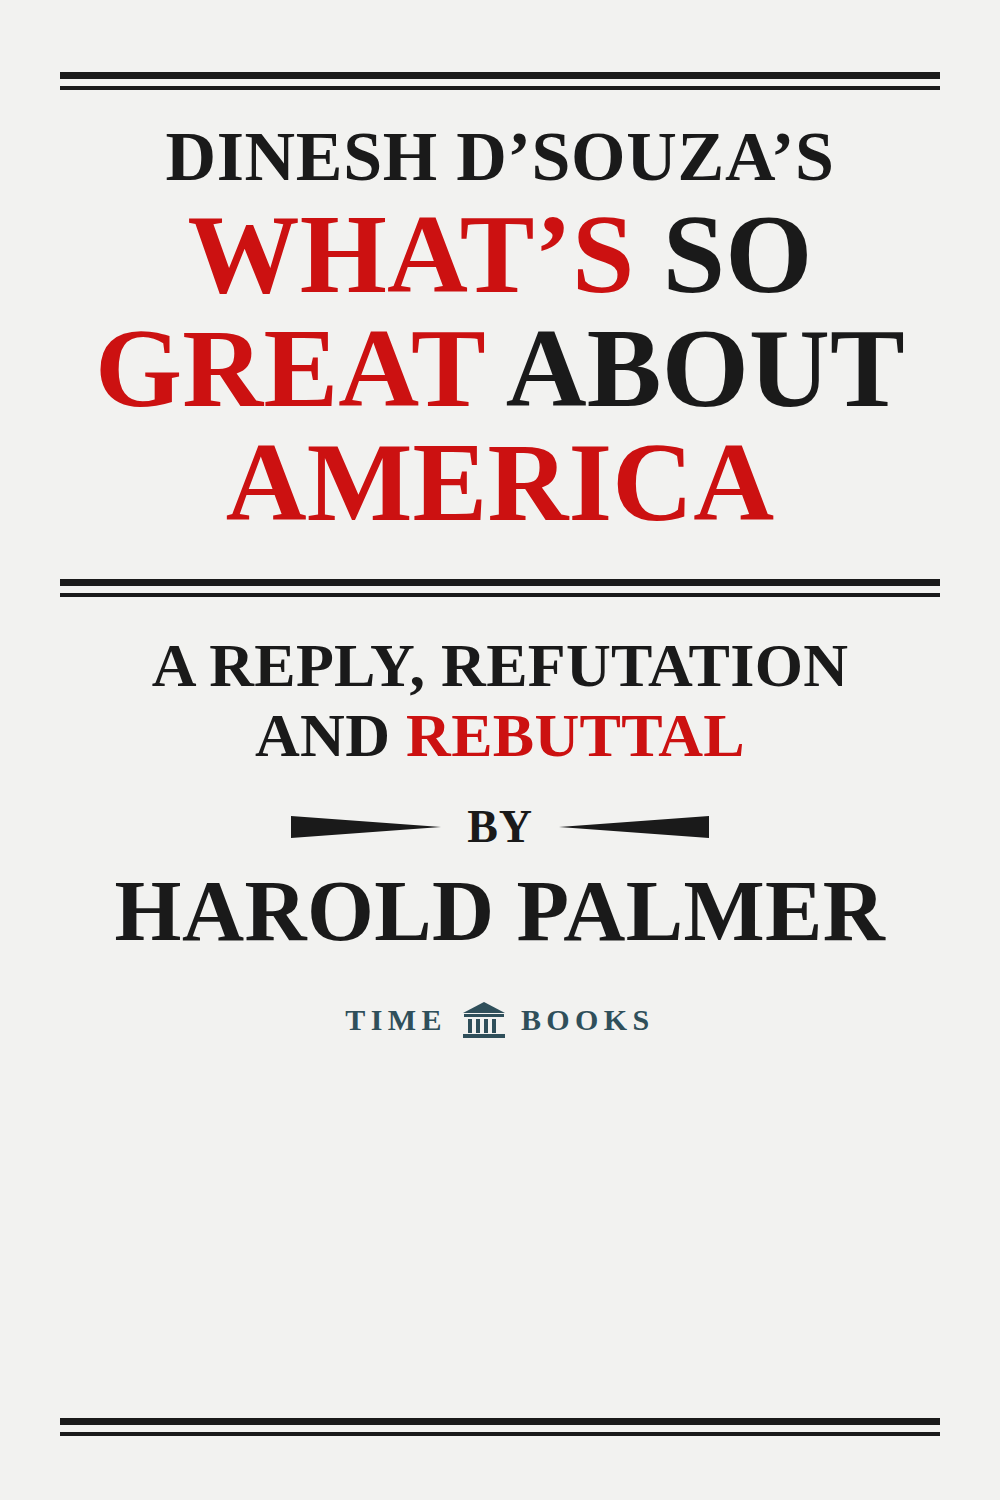Dinesh D’Souza’s
What’s So
Great About
America
A Reply, Refutation
and Rebuttal
by
Harold Palmer
Time Books